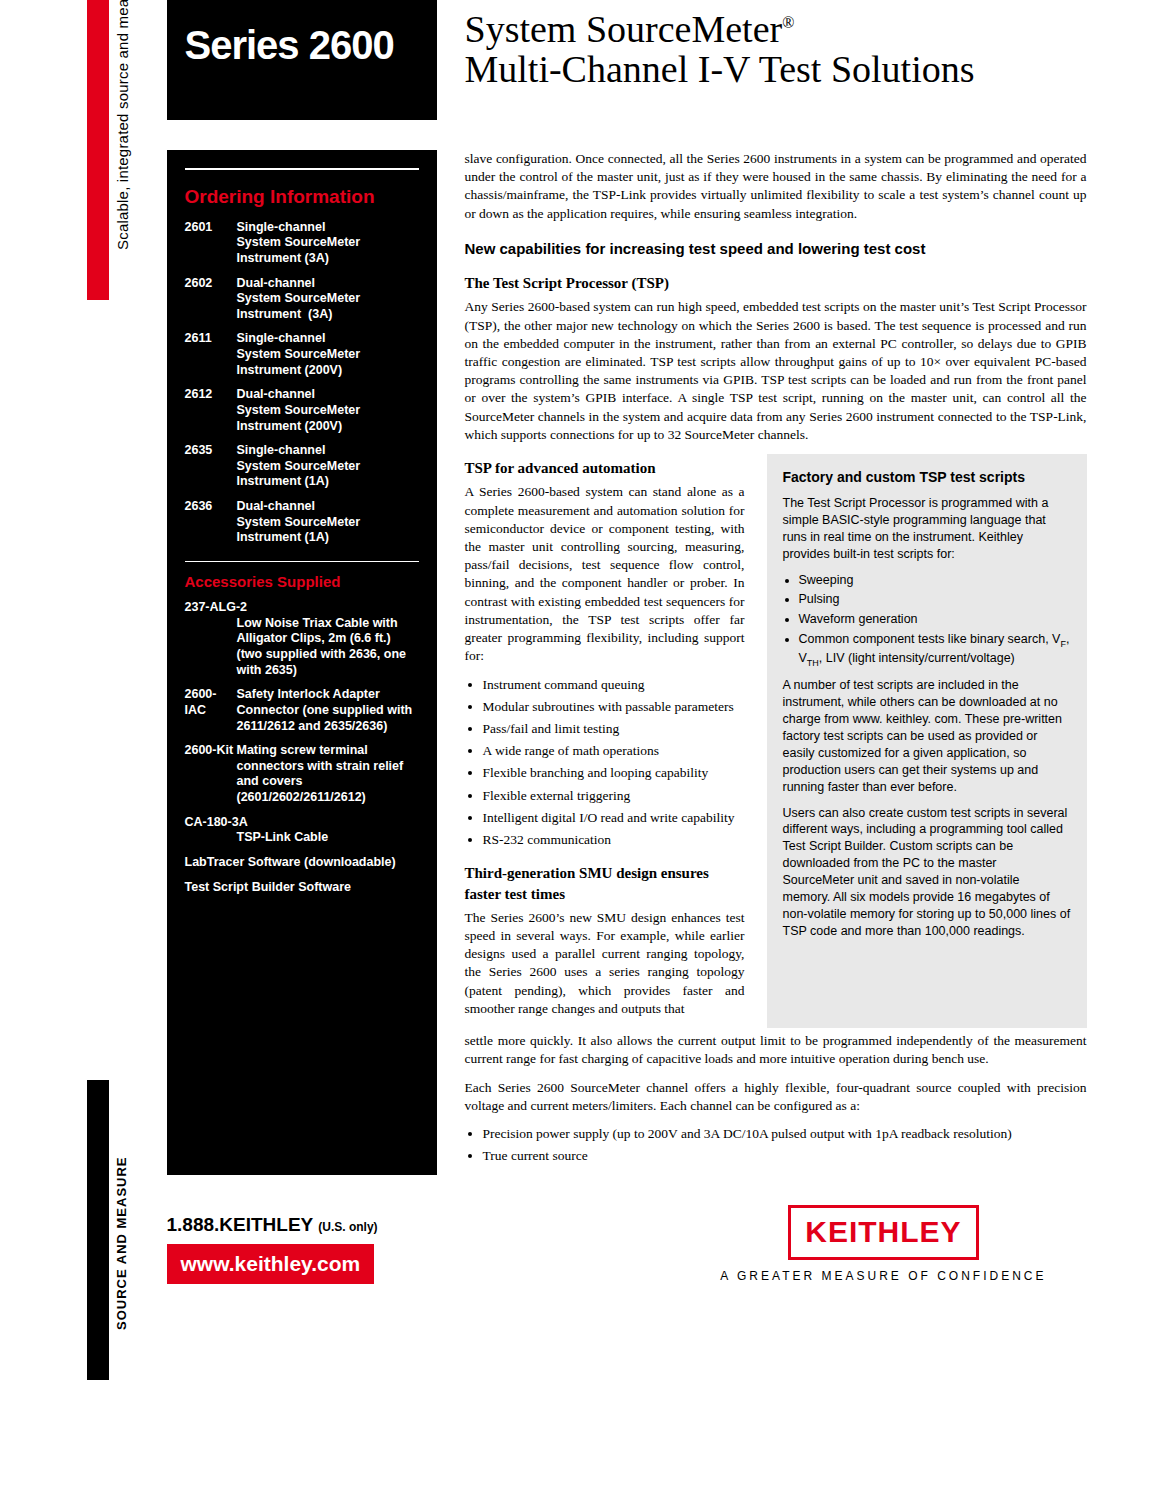Scalable, integrated source and measure solutions
SOURCE AND MEASURE
Series 2600
System SourceMeter®
Multi-Channel I-V Test Solutions
Ordering Information
| 2601 | Single-channel System SourceMeter Instrument (3A) |
| 2602 | Dual-channel System SourceMeter Instrument (3A) |
| 2611 | Single-channel System SourceMeter Instrument (200V) |
| 2612 | Dual-channel System SourceMeter Instrument (200V) |
| 2635 | Single-channel System SourceMeter Instrument (1A) |
| 2636 | Dual-channel System SourceMeter Instrument (1A) |
Accessories Supplied
237-ALG-2 Low Noise Triax Cable with Alligator Clips, 2m (6.6 ft.) (two supplied with 2636, one with 2635)
2600-IAC Safety Interlock Adapter Connector (one supplied with 2611/2612 and 2635/2636)
2600-Kit Mating screw terminal connectors with strain relief and covers (2601/2602/2611/2612)
CA-180-3A TSP-Link Cable
LabTracer Software (downloadable)
Test Script Builder Software
slave configuration. Once connected, all the Series 2600 instruments in a system can be programmed and operated under the control of the master unit, just as if they were housed in the same chassis. By eliminating the need for a chassis/mainframe, the TSP-Link provides virtually unlimited flexibility to scale a test system’s channel count up or down as the application requires, while ensuring seamless integration.
New capabilities for increasing test speed and lowering test cost
The Test Script Processor (TSP)
Any Series 2600-based system can run high speed, embedded test scripts on the master unit’s Test Script Processor (TSP), the other major new technology on which the Series 2600 is based. The test sequence is processed and run on the embedded computer in the instrument, rather than from an external PC controller, so delays due to GPIB traffic congestion are eliminated. TSP test scripts allow throughput gains of up to 10× over equivalent PC-based programs controlling the same instruments via GPIB. TSP test scripts can be loaded and run from the front panel or over the system’s GPIB interface. A single TSP test script, running on the master unit, can control all the SourceMeter channels in the system and acquire data from any Series 2600 instrument connected to the TSP-Link, which supports connections for up to 32 SourceMeter channels.
TSP for advanced automation
A Series 2600-based system can stand alone as a complete measurement and automation solution for semiconductor device or component testing, with the master unit controlling sourcing, measuring, pass/fail decisions, test sequence flow control, binning, and the component handler or prober. In contrast with existing embedded test sequencers for instrumentation, the TSP test scripts offer far greater programming flexibility, including support for:
Instrument command queuing
Modular subroutines with passable parameters
Pass/fail and limit testing
A wide range of math operations
Flexible branching and looping capability
Flexible external triggering
Intelligent digital I/O read and write capability
RS-232 communication
Third-generation SMU design ensures faster test times
The Series 2600’s new SMU design enhances test speed in several ways. For example, while earlier designs used a parallel current ranging topology, the Series 2600 uses a series ranging topology (patent pending), which provides faster and smoother range changes and outputs that
Factory and custom TSP test scripts
The Test Script Processor is programmed with a simple BASIC-style programming language that runs in real time on the instrument. Keithley provides built-in test scripts for:
Sweeping
Pulsing
Waveform generation
Common component tests like binary search, VF, VTH, LIV (light intensity/current/voltage)
A number of test scripts are included in the instrument, while others can be downloaded at no charge from www. keithley. com. These pre-written factory test scripts can be used as provided or easily customized for a given application, so production users can get their systems up and running faster than ever before.
Users can also create custom test scripts in several different ways, including a programming tool called Test Script Builder. Custom scripts can be downloaded from the PC to the master SourceMeter unit and saved in non-volatile memory. All six models provide 16 megabytes of non-volatile memory for storing up to 50,000 lines of TSP code and more than 100,000 readings.
settle more quickly. It also allows the current output limit to be programmed independently of the measurement current range for fast charging of capacitive loads and more intuitive operation during bench use.
Each Series 2600 SourceMeter channel offers a highly flexible, four-quadrant source coupled with precision voltage and current meters/limiters. Each channel can be configured as a:
Precision power supply (up to 200V and 3A DC/10A pulsed output with 1pA readback resolution)
True current source
1.888.KEITHLEY (U.S. only)
www.keithley.com
KEITHLEY
A GREATER MEASURE OF CONFIDENCE